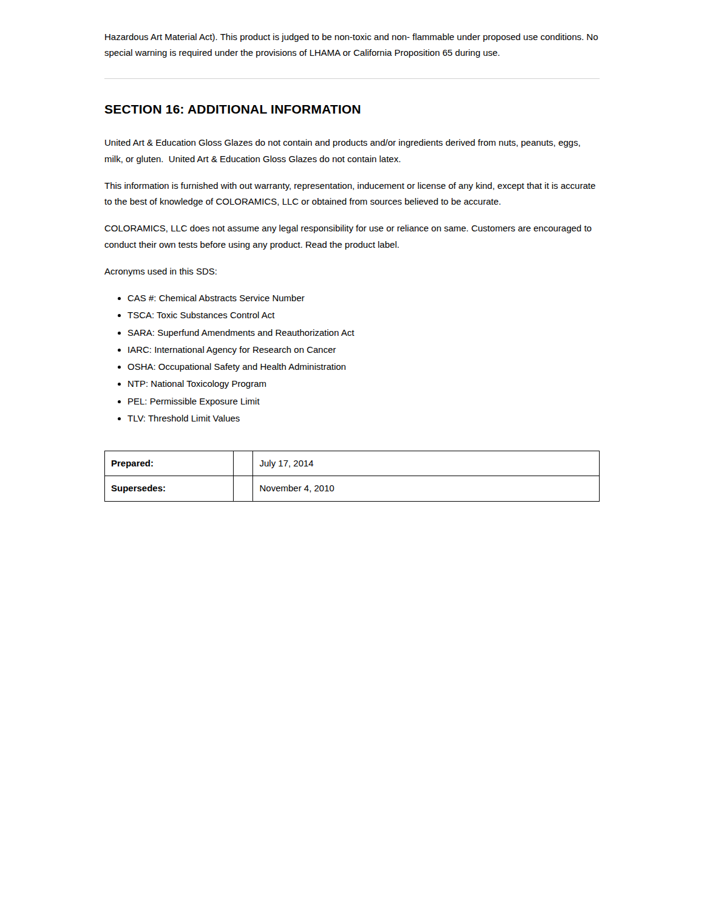Hazardous Art Material Act). This product is judged to be non-toxic and non- flammable under proposed use conditions. No special warning is required under the provisions of LHAMA or California Proposition 65 during use.
SECTION 16: ADDITIONAL INFORMATION
United Art & Education Gloss Glazes do not contain and products and/or ingredients derived from nuts, peanuts, eggs, milk, or gluten. United Art & Education Gloss Glazes do not contain latex.
This information is furnished with out warranty, representation, inducement or license of any kind, except that it is accurate to the best of knowledge of COLORAMICS, LLC or obtained from sources believed to be accurate.
COLORAMICS, LLC does not assume any legal responsibility for use or reliance on same. Customers are encouraged to conduct their own tests before using any product. Read the product label.
Acronyms used in this SDS:
CAS #: Chemical Abstracts Service Number
TSCA: Toxic Substances Control Act
SARA: Superfund Amendments and Reauthorization Act
IARC: International Agency for Research on Cancer
OSHA: Occupational Safety and Health Administration
NTP: National Toxicology Program
PEL: Permissible Exposure Limit
TLV: Threshold Limit Values
| Prepared: | | July 17, 2014 |
| Supersedes: | | November 4, 2010 |